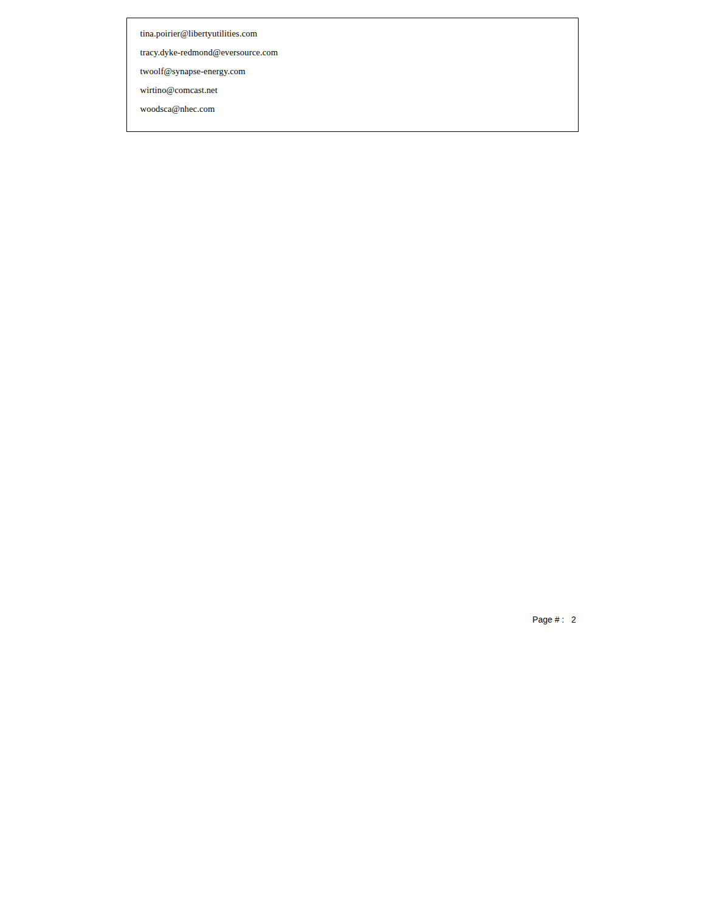tina.poirier@libertyutilities.com
tracy.dyke-redmond@eversource.com
twoolf@synapse-energy.com
wirtino@comcast.net
woodsca@nhec.com
Page # : 2